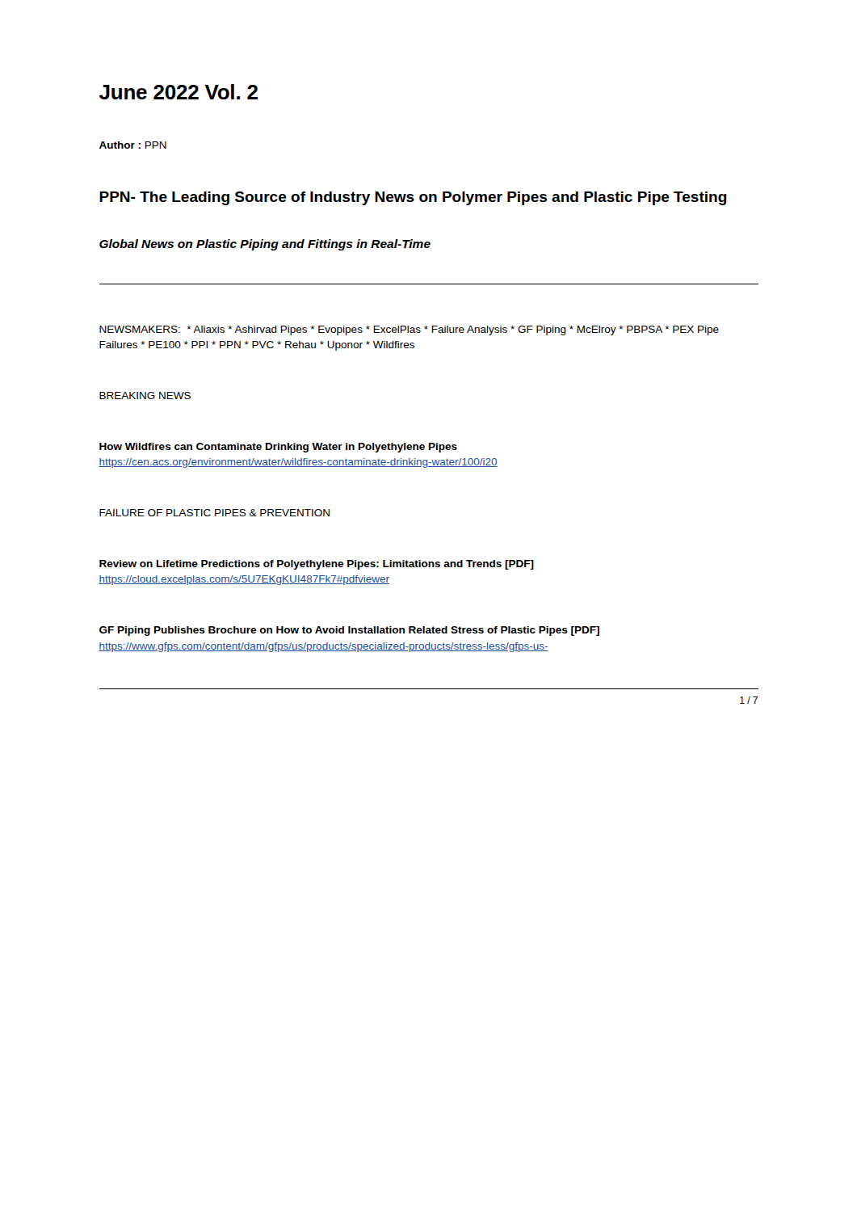June 2022 Vol. 2
Author : PPN
PPN- The Leading Source of Industry News on Polymer Pipes and Plastic Pipe Testing
Global News on Plastic Piping and Fittings in Real-Time
NEWSMAKERS: * Aliaxis * Ashirvad Pipes * Evopipes * ExcelPlas * Failure Analysis * GF Piping * McElroy * PBPSA * PEX Pipe Failures * PE100 * PPI * PPN * PVC * Rehau * Uponor * Wildfires
BREAKING NEWS
How Wildfires can Contaminate Drinking Water in Polyethylene Pipes
https://cen.acs.org/environment/water/wildfires-contaminate-drinking-water/100/i20
FAILURE OF PLASTIC PIPES & PREVENTION
Review on Lifetime Predictions of Polyethylene Pipes: Limitations and Trends [PDF]
https://cloud.excelplas.com/s/5U7EKgKUI487Fk7#pdfviewer
GF Piping Publishes Brochure on How to Avoid Installation Related Stress of Plastic Pipes [PDF]
https://www.gfps.com/content/dam/gfps/us/products/specialized-products/stress-less/gfps-us-
1 / 7